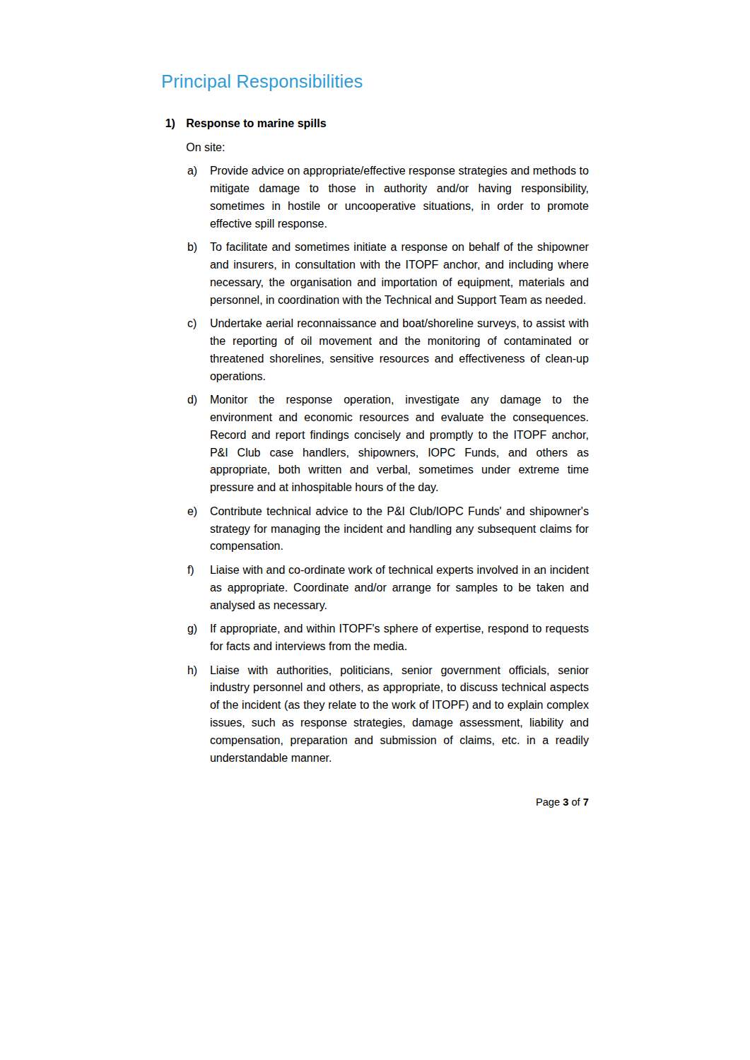Principal Responsibilities
Response to marine spills
On site:
Provide advice on appropriate/effective response strategies and methods to mitigate damage to those in authority and/or having responsibility, sometimes in hostile or uncooperative situations, in order to promote effective spill response.
To facilitate and sometimes initiate a response on behalf of the shipowner and insurers, in consultation with the ITOPF anchor, and including where necessary, the organisation and importation of equipment, materials and personnel, in coordination with the Technical and Support Team as needed.
Undertake aerial reconnaissance and boat/shoreline surveys, to assist with the reporting of oil movement and the monitoring of contaminated or threatened shorelines, sensitive resources and effectiveness of clean-up operations.
Monitor the response operation, investigate any damage to the environment and economic resources and evaluate the consequences. Record and report findings concisely and promptly to the ITOPF anchor, P&I Club case handlers, shipowners, IOPC Funds, and others as appropriate, both written and verbal, sometimes under extreme time pressure and at inhospitable hours of the day.
Contribute technical advice to the P&I Club/IOPC Funds' and shipowner's strategy for managing the incident and handling any subsequent claims for compensation.
Liaise with and co-ordinate work of technical experts involved in an incident as appropriate. Coordinate and/or arrange for samples to be taken and analysed as necessary.
If appropriate, and within ITOPF's sphere of expertise, respond to requests for facts and interviews from the media.
Liaise with authorities, politicians, senior government officials, senior industry personnel and others, as appropriate, to discuss technical aspects of the incident (as they relate to the work of ITOPF) and to explain complex issues, such as response strategies, damage assessment, liability and compensation, preparation and submission of claims, etc. in a readily understandable manner.
Page 3 of 7